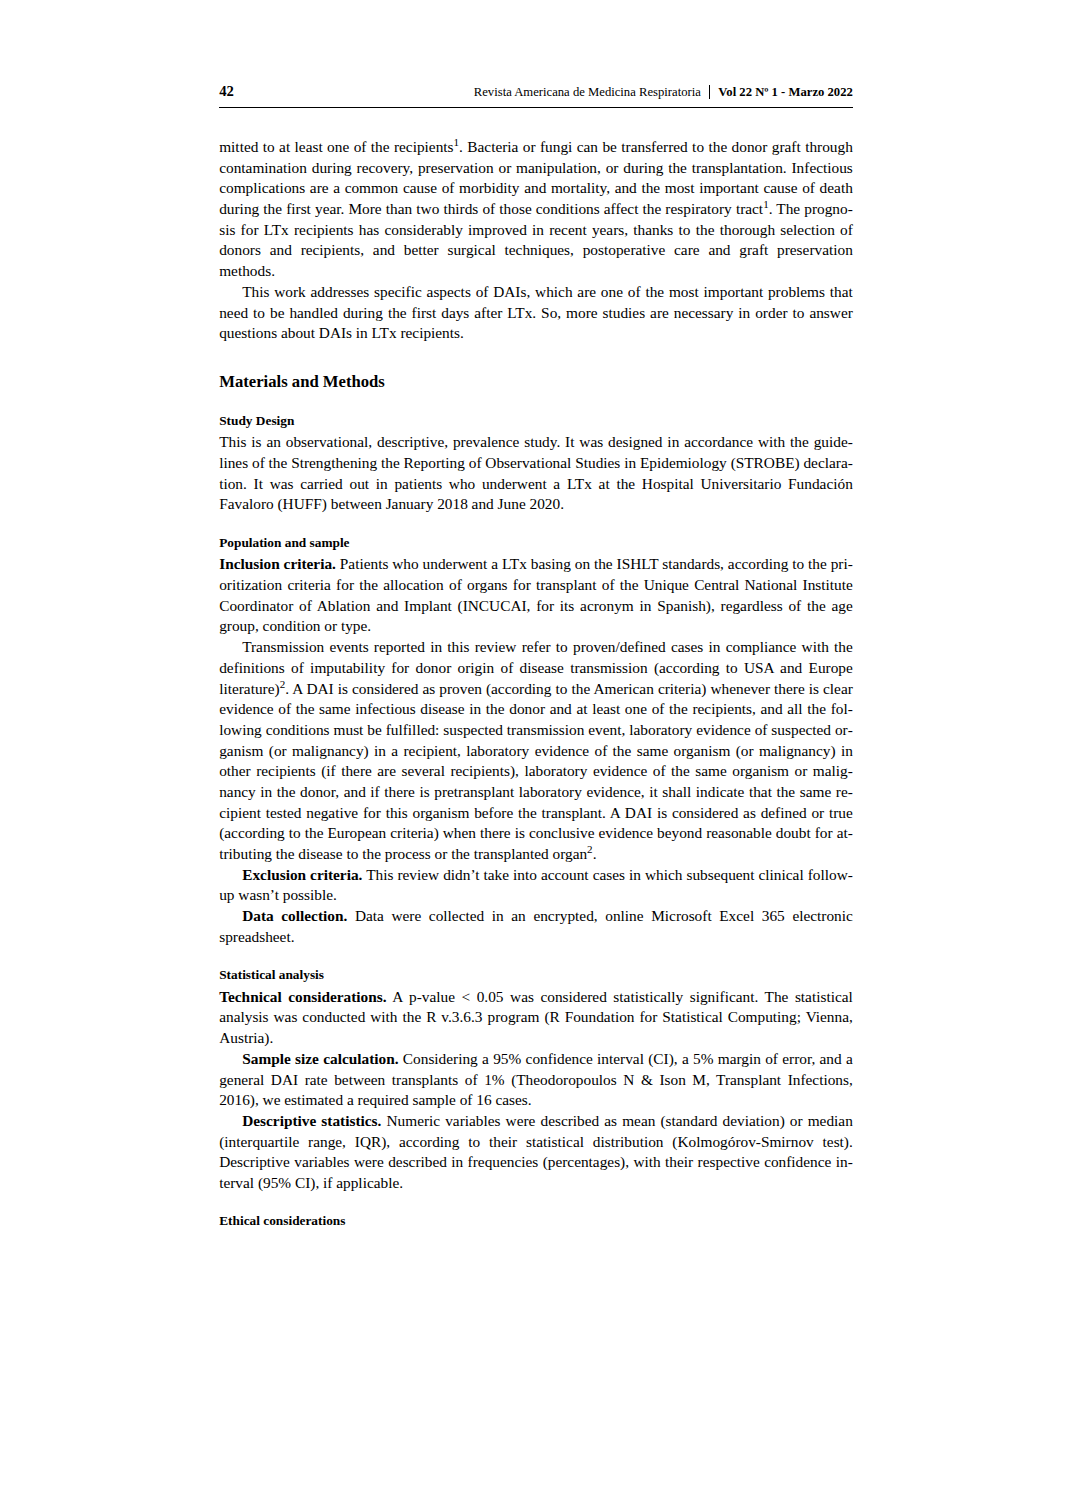42 Revista Americana de Medicina Respiratoria Vol 22 Nº 1 - Marzo 2022
mitted to at least one of the recipients1. Bacteria or fungi can be transferred to the donor graft through contamination during recovery, preservation or manipulation, or during the transplantation. Infectious complications are a common cause of morbidity and mortality, and the most important cause of death during the first year. More than two thirds of those conditions affect the respiratory tract1. The prognosis for LTx recipients has considerably improved in recent years, thanks to the thorough selection of donors and recipients, and better surgical techniques, postoperative care and graft preservation methods.
This work addresses specific aspects of DAIs, which are one of the most important problems that need to be handled during the first days after LTx. So, more studies are necessary in order to answer questions about DAIs in LTx recipients.
Materials and Methods
Study Design
This is an observational, descriptive, prevalence study. It was designed in accordance with the guidelines of the Strengthening the Reporting of Observational Studies in Epidemiology (STROBE) declaration. It was carried out in patients who underwent a LTx at the Hospital Universitario Fundación Favaloro (HUFF) between January 2018 and June 2020.
Population and sample
Inclusion criteria. Patients who underwent a LTx basing on the ISHLT standards, according to the prioritization criteria for the allocation of organs for transplant of the Unique Central National Institute Coordinator of Ablation and Implant (INCUCAI, for its acronym in Spanish), regardless of the age group, condition or type.
Transmission events reported in this review refer to proven/defined cases in compliance with the definitions of imputability for donor origin of disease transmission (according to USA and Europe literature)2. A DAI is considered as proven (according to the American criteria) whenever there is clear evidence of the same infectious disease in the donor and at least one of the recipients, and all the following conditions must be fulfilled: suspected transmission event, laboratory evidence of suspected organism (or malignancy) in a recipient, laboratory evidence of the same organism (or malignancy) in other recipients (if there are several recipients), laboratory evidence of the same organism or malignancy in the donor, and if there is pretransplant laboratory evidence, it shall indicate that the same recipient tested negative for this organism before the transplant. A DAI is considered as defined or true (according to the European criteria) when there is conclusive evidence beyond reasonable doubt for attributing the disease to the process or the transplanted organ2.
Exclusion criteria. This review didn’t take into account cases in which subsequent clinical follow-up wasn’t possible.
Data collection. Data were collected in an encrypted, online Microsoft Excel 365 electronic spreadsheet.
Statistical analysis
Technical considerations. A p-value < 0.05 was considered statistically significant. The statistical analysis was conducted with the R v.3.6.3 program (R Foundation for Statistical Computing; Vienna, Austria).
Sample size calculation. Considering a 95% confidence interval (CI), a 5% margin of error, and a general DAI rate between transplants of 1% (Theodoropoulos N & Ison M, Transplant Infections, 2016), we estimated a required sample of 16 cases.
Descriptive statistics. Numeric variables were described as mean (standard deviation) or median (interquartile range, IQR), according to their statistical distribution (Kolmogórov-Smirnov test). Descriptive variables were described in frequencies (percentages), with their respective confidence interval (95% CI), if applicable.
Ethical considerations